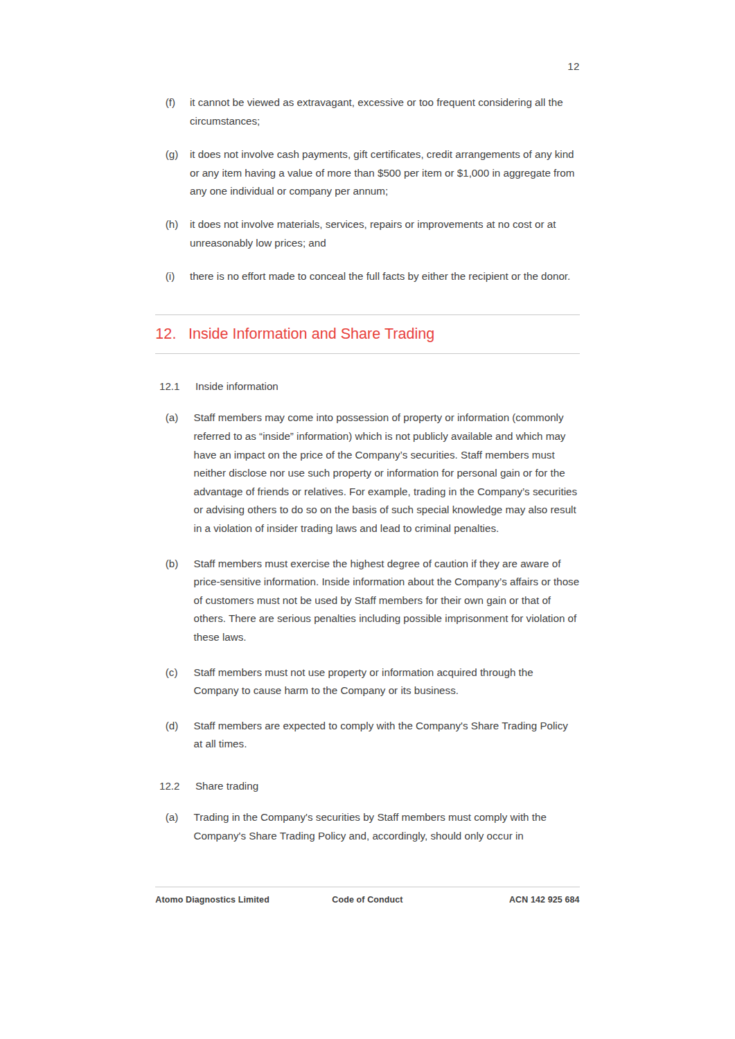12
(f) it cannot be viewed as extravagant, excessive or too frequent considering all the circumstances;
(g) it does not involve cash payments, gift certificates, credit arrangements of any kind or any item having a value of more than $500 per item or $1,000 in aggregate from any one individual or company per annum;
(h) it does not involve materials, services, repairs or improvements at no cost or at unreasonably low prices; and
(i) there is no effort made to conceal the full facts by either the recipient or the donor.
12. Inside Information and Share Trading
12.1 Inside information
(a) Staff members may come into possession of property or information (commonly referred to as “inside” information) which is not publicly available and which may have an impact on the price of the Company’s securities. Staff members must neither disclose nor use such property or information for personal gain or for the advantage of friends or relatives. For example, trading in the Company’s securities or advising others to do so on the basis of such special knowledge may also result in a violation of insider trading laws and lead to criminal penalties.
(b) Staff members must exercise the highest degree of caution if they are aware of price-sensitive information. Inside information about the Company’s affairs or those of customers must not be used by Staff members for their own gain or that of others. There are serious penalties including possible imprisonment for violation of these laws.
(c) Staff members must not use property or information acquired through the Company to cause harm to the Company or its business.
(d) Staff members are expected to comply with the Company's Share Trading Policy at all times.
12.2 Share trading
(a) Trading in the Company's securities by Staff members must comply with the Company's Share Trading Policy and, accordingly, should only occur in
Atomo Diagnostics Limited
Code of Conduct
ACN 142 925 684